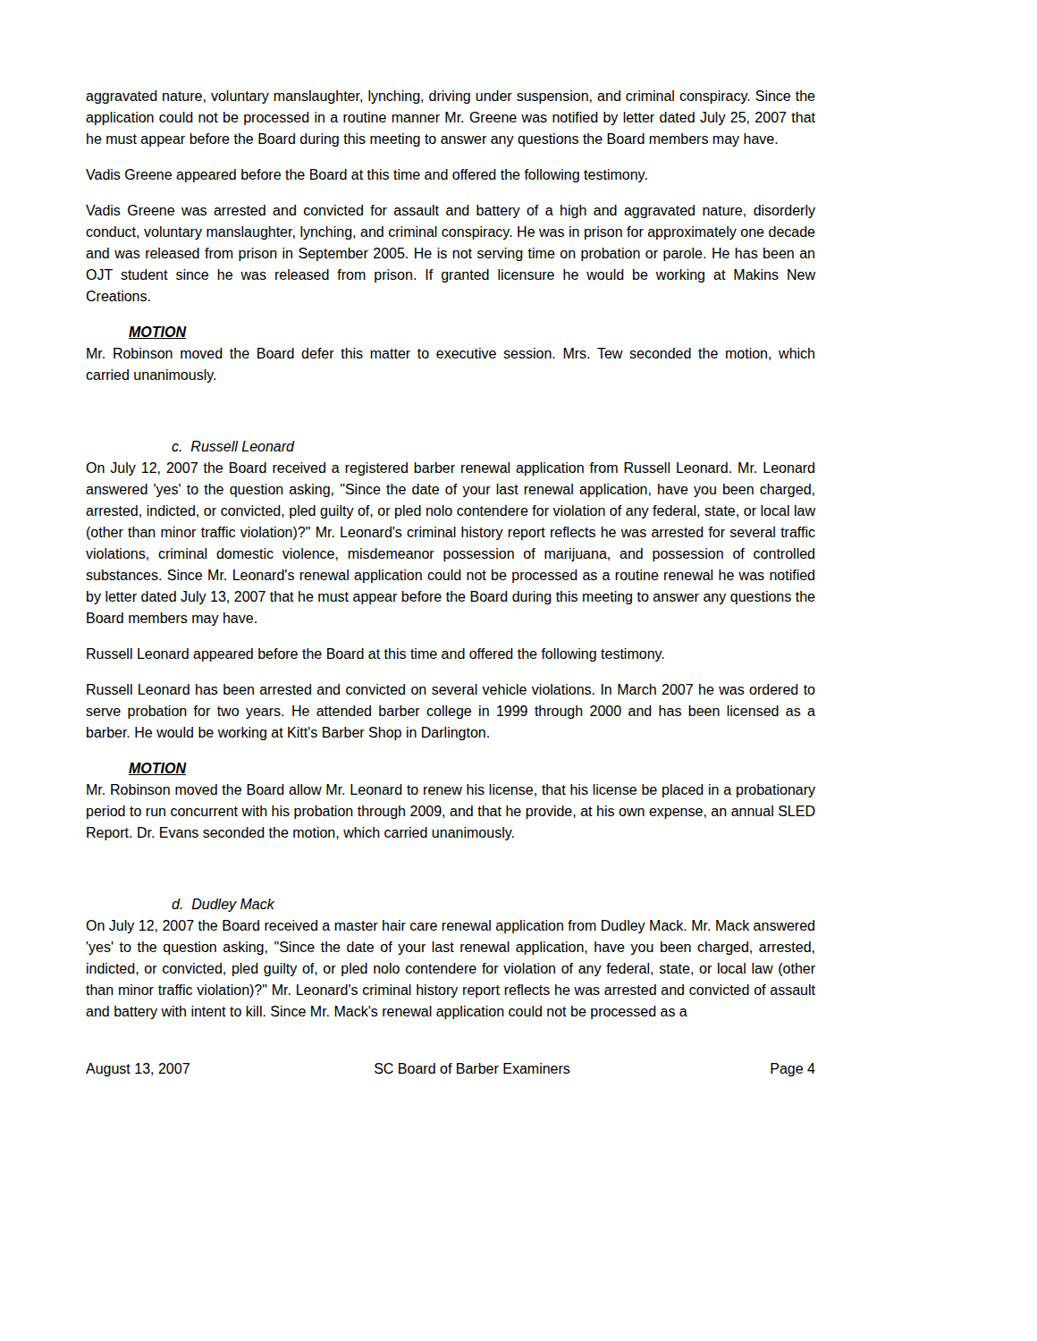aggravated nature, voluntary manslaughter, lynching, driving under suspension, and criminal conspiracy. Since the application could not be processed in a routine manner Mr. Greene was notified by letter dated July 25, 2007 that he must appear before the Board during this meeting to answer any questions the Board members may have.
Vadis Greene appeared before the Board at this time and offered the following testimony.
Vadis Greene was arrested and convicted for assault and battery of a high and aggravated nature, disorderly conduct, voluntary manslaughter, lynching, and criminal conspiracy. He was in prison for approximately one decade and was released from prison in September 2005. He is not serving time on probation or parole. He has been an OJT student since he was released from prison. If granted licensure he would be working at Makins New Creations.
MOTION
Mr. Robinson moved the Board defer this matter to executive session. Mrs. Tew seconded the motion, which carried unanimously.
c. Russell Leonard
On July 12, 2007 the Board received a registered barber renewal application from Russell Leonard. Mr. Leonard answered 'yes' to the question asking, "Since the date of your last renewal application, have you been charged, arrested, indicted, or convicted, pled guilty of, or pled nolo contendere for violation of any federal, state, or local law (other than minor traffic violation)?" Mr. Leonard's criminal history report reflects he was arrested for several traffic violations, criminal domestic violence, misdemeanor possession of marijuana, and possession of controlled substances. Since Mr. Leonard's renewal application could not be processed as a routine renewal he was notified by letter dated July 13, 2007 that he must appear before the Board during this meeting to answer any questions the Board members may have.
Russell Leonard appeared before the Board at this time and offered the following testimony.
Russell Leonard has been arrested and convicted on several vehicle violations. In March 2007 he was ordered to serve probation for two years. He attended barber college in 1999 through 2000 and has been licensed as a barber. He would be working at Kitt's Barber Shop in Darlington.
MOTION
Mr. Robinson moved the Board allow Mr. Leonard to renew his license, that his license be placed in a probationary period to run concurrent with his probation through 2009, and that he provide, at his own expense, an annual SLED Report. Dr. Evans seconded the motion, which carried unanimously.
d. Dudley Mack
On July 12, 2007 the Board received a master hair care renewal application from Dudley Mack. Mr. Mack answered 'yes' to the question asking, "Since the date of your last renewal application, have you been charged, arrested, indicted, or convicted, pled guilty of, or pled nolo contendere for violation of any federal, state, or local law (other than minor traffic violation)?" Mr. Leonard's criminal history report reflects he was arrested and convicted of assault and battery with intent to kill. Since Mr. Mack's renewal application could not be processed as a
August 13, 2007
SC Board of Barber Examiners
Page 4